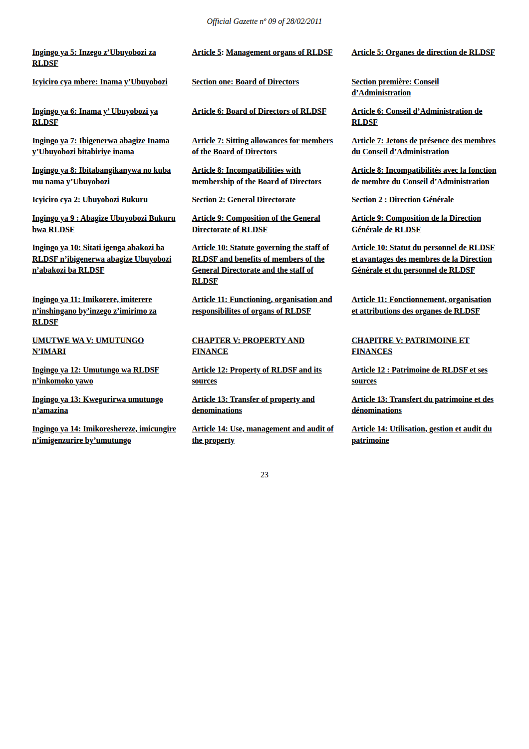Official Gazette nº 09 of 28/02/2011
| Ingingo ya 5: Inzego z’Ubuyobozi za RLDSF | Article 5 : Management organs of RLDSF | Article 5: Organes de direction de RLDSF |
| Icyiciro cya mbere: Inama y’Ubuyobozi | Section one: Board of Directors | Section première: Conseil d’Administration |
| Ingingo ya 6: Inama y’ Ubuyobozi ya RLDSF | Article 6: Board of Directors of RLDSF | Article 6: Conseil d’Administration de RLDSF |
| Ingingo ya 7: Ibigenerwa abagize Inama y’Ubuyobozi bitabiriye inama | Article 7: Sitting allowances for members of the Board of Directors | Article 7: Jetons de présence des membres du Conseil d’Administration |
| Ingingo ya 8: Ibitabangikanywa no kuba mu nama y’Ubuyobozi | Article 8: Incompatibilities with membership of the Board of Directors | Article 8: Incompatibilités avec la fonction de membre du Conseil d’Administration |
| Icyiciro cya 2: Ubuyobozi Bukuru | Section 2: General Directorate | Section 2 : Direction Générale |
| Ingingo ya 9 : Abagize Ubuyobozi Bukuru bwa RLDSF | Article 9: Composition of the General Directorate of RLDSF | Article 9: Composition de la Direction Générale de RLDSF |
| Ingingo ya 10: Sitati igenga abakozi ba RLDSF n’ibigenerwa abagize Ubuyobozi n’abakozi ba RLDSF | Article 10: Statute governing the staff of RLDSF and benefits of members of the General Directorate and the staff of RLDSF | Article 10: Statut du personnel de RLDSF et avantages des membres de la Direction Générale et du personnel de RLDSF |
| Ingingo ya 11: Imikorere, imiterere n’inshingano by’inzego z’imirimo za RLDSF | Article 11: Functioning, organisation and responsibilites of organs of RLDSF | Article 11: Fonctionnement, organisation et attributions des organes de RLDSF |
| UMUTWE WA V: UMUTUNGO N’IMARI | CHAPTER V: PROPERTY AND FINANCE | CHAPITRE V: PATRIMOINE ET FINANCES |
| Ingingo ya 12: Umutungo wa RLDSF n’inkomoko yawo | Article 12: Property of RLDSF and its sources | Article 12 : Patrimoine de RLDSF et ses sources |
| Ingingo ya 13: Kwegurirwa umutungo n’amazina | Article 13: Transfer of property and denominations | Article 13: Transfert du patrimoine et des dénominations |
| Ingingo ya 14: Imikoreshereze, imicungire n’imigenzurire by’umutungo | Article 14: Use, management and audit of the property | Article 14: Utilisation, gestion et audit du patrimoine |
23